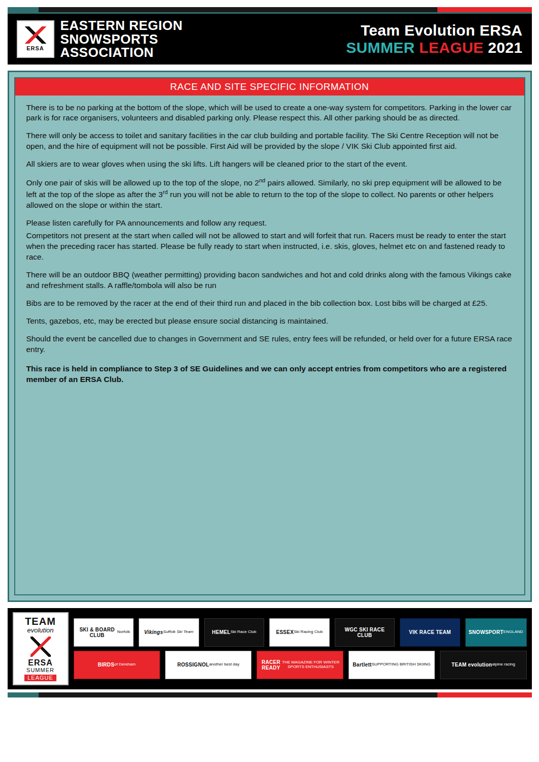ERSA
Eastern Region
Snowsports
Association
Team Evolution ERSA
SUMMER LEAGUE 2021
RACE AND SITE SPECIFIC INFORMATION
There is to be no parking at the bottom of the slope, which will be used to create a one-way system for competitors. Parking in the lower car park is for race organisers, volunteers and disabled parking only. Please respect this. All other parking should be as directed.
There will only be access to toilet and sanitary facilities in the car club building and portable facility. The Ski Centre Reception will not be open, and the hire of equipment will not be possible. First Aid will be provided by the slope / VIK Ski Club appointed first aid.
All skiers are to wear gloves when using the ski lifts. Lift hangers will be cleaned prior to the start of the event.
Only one pair of skis will be allowed up to the top of the slope, no 2nd pairs allowed. Similarly, no ski prep equipment will be allowed to be left at the top of the slope as after the 3rd run you will not be able to return to the top of the slope to collect. No parents or other helpers allowed on the slope or within the start.
Please listen carefully for PA announcements and follow any request.
Competitors not present at the start when called will not be allowed to start and will forfeit that run. Racers must be ready to enter the start when the preceding racer has started. Please be fully ready to start when instructed, i.e. skis, gloves, helmet etc on and fastened ready to race.
There will be an outdoor BBQ (weather permitting) providing bacon sandwiches and hot and cold drinks along with the famous Vikings cake and refreshment stalls. A raffle/tombola will also be run
Bibs are to be removed by the racer at the end of their third run and placed in the bib collection box. Lost bibs will be charged at £25.
Tents, gazebos, etc, may be erected but please ensure social distancing is maintained.
Should the event be cancelled due to changes in Government and SE rules, entry fees will be refunded, or held over for a future ERSA race entry.
This race is held in compliance to Step 3 of SE Guidelines and we can only accept entries from competitors who are a registered member of an ERSA Club.
TEAM
evolution
ERSA
SUMMER
LEAGUE
SKI & BOARD CLUBNorfolk
VikingsSuffolk Ski Team
HEMELSki Race Club
ESSEXSki Racing Club
WGC SKI RACE CLUB
VIK RACE TEAM
SNOWSPORTENGLAND
BIRDSof Dereham
ROSSIGNOLanother best day
RACER READYTHE MAGAZINE FOR WINTER SPORTS ENTHUSIASTS
BartlettSUPPORTING BRITISH SKIING
TEAM evolutionalpine racing